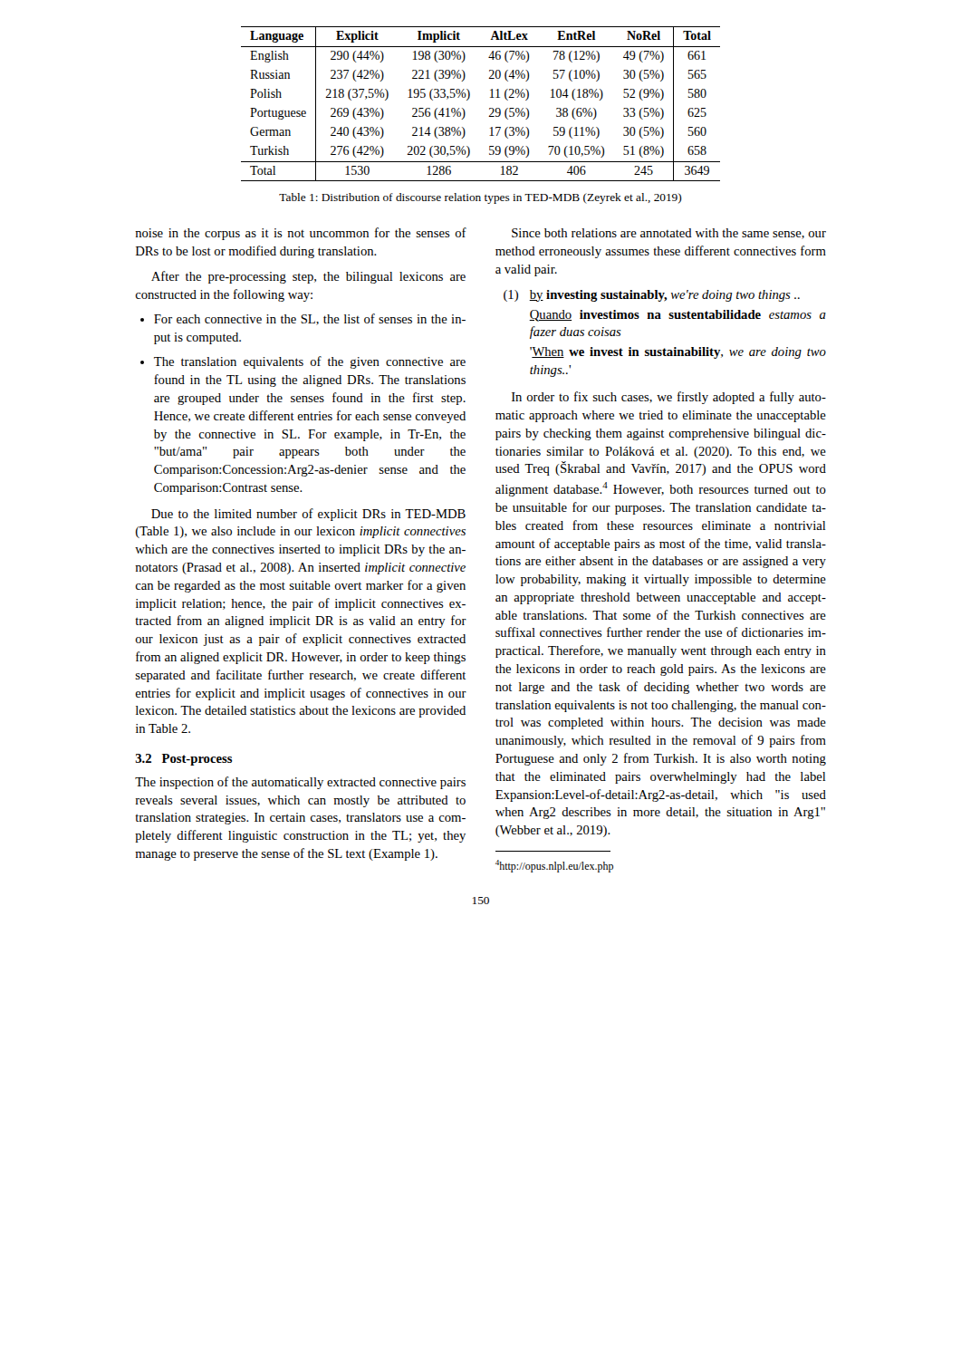| Language | Explicit | Implicit | AltLex | EntRel | NoRel | Total |
| --- | --- | --- | --- | --- | --- | --- |
| English | 290 (44%) | 198 (30%) | 46 (7%) | 78 (12%) | 49 (7%) | 661 |
| Russian | 237 (42%) | 221 (39%) | 20 (4%) | 57 (10%) | 30 (5%) | 565 |
| Polish | 218 (37,5%) | 195 (33,5%) | 11 (2%) | 104 (18%) | 52 (9%) | 580 |
| Portuguese | 269 (43%) | 256 (41%) | 29 (5%) | 38 (6%) | 33 (5%) | 625 |
| German | 240 (43%) | 214 (38%) | 17 (3%) | 59 (11%) | 30 (5%) | 560 |
| Turkish | 276 (42%) | 202 (30,5%) | 59 (9%) | 70 (10,5%) | 51 (8%) | 658 |
| Total | 1530 | 1286 | 182 | 406 | 245 | 3649 |
Table 1: Distribution of discourse relation types in TED-MDB (Zeyrek et al., 2019)
noise in the corpus as it is not uncommon for the senses of DRs to be lost or modified during translation.
After the pre-processing step, the bilingual lexicons are constructed in the following way:
For each connective in the SL, the list of senses in the input is computed.
The translation equivalents of the given connective are found in the TL using the aligned DRs. The translations are grouped under the senses found in the first step. Hence, we create different entries for each sense conveyed by the connective in SL. For example, in Tr-En, the "but/ama" pair appears both under the Comparison:Concession:Arg2-as-denier sense and the Comparison:Contrast sense.
Due to the limited number of explicit DRs in TED-MDB (Table 1), we also include in our lexicon implicit connectives which are the connectives inserted to implicit DRs by the annotators (Prasad et al., 2008). An inserted implicit connective can be regarded as the most suitable overt marker for a given implicit relation; hence, the pair of implicit connectives extracted from an aligned implicit DR is as valid an entry for our lexicon just as a pair of explicit connectives extracted from an aligned explicit DR. However, in order to keep things separated and facilitate further research, we create different entries for explicit and implicit usages of connectives in our lexicon. The detailed statistics about the lexicons are provided in Table 2.
3.2 Post-process
The inspection of the automatically extracted connective pairs reveals several issues, which can mostly be attributed to translation strategies. In certain cases, translators use a completely different linguistic construction in the TL; yet, they manage to preserve the sense of the SL text (Example 1).
Since both relations are annotated with the same sense, our method erroneously assumes these different connectives form a valid pair.
(1) by investing sustainably, we're doing two things .. Quando investimos na sustentabilidade estamos a fazer duas coisas 'When we invest in sustainability, we are doing two things..'
In order to fix such cases, we firstly adopted a fully automatic approach where we tried to eliminate the unacceptable pairs by checking them against comprehensive bilingual dictionaries similar to Poláková et al. (2020). To this end, we used Treq (Škrabal and Vavřín, 2017) and the OPUS word alignment database.4 However, both resources turned out to be unsuitable for our purposes. The translation candidate tables created from these resources eliminate a nontrivial amount of acceptable pairs as most of the time, valid translations are either absent in the databases or are assigned a very low probability, making it virtually impossible to determine an appropriate threshold between unacceptable and acceptable translations. That some of the Turkish connectives are suffixal connectives further render the use of dictionaries impractical. Therefore, we manually went through each entry in the lexicons in order to reach gold pairs. As the lexicons are not large and the task of deciding whether two words are translation equivalents is not too challenging, the manual control was completed within hours. The decision was made unanimously, which resulted in the removal of 9 pairs from Portuguese and only 2 from Turkish. It is also worth noting that the eliminated pairs overwhelmingly had the label Expansion:Level-of-detail:Arg2-as-detail, which "is used when Arg2 describes in more detail, the situation in Arg1"(Webber et al., 2019).
4http://opus.nlpl.eu/lex.php
150